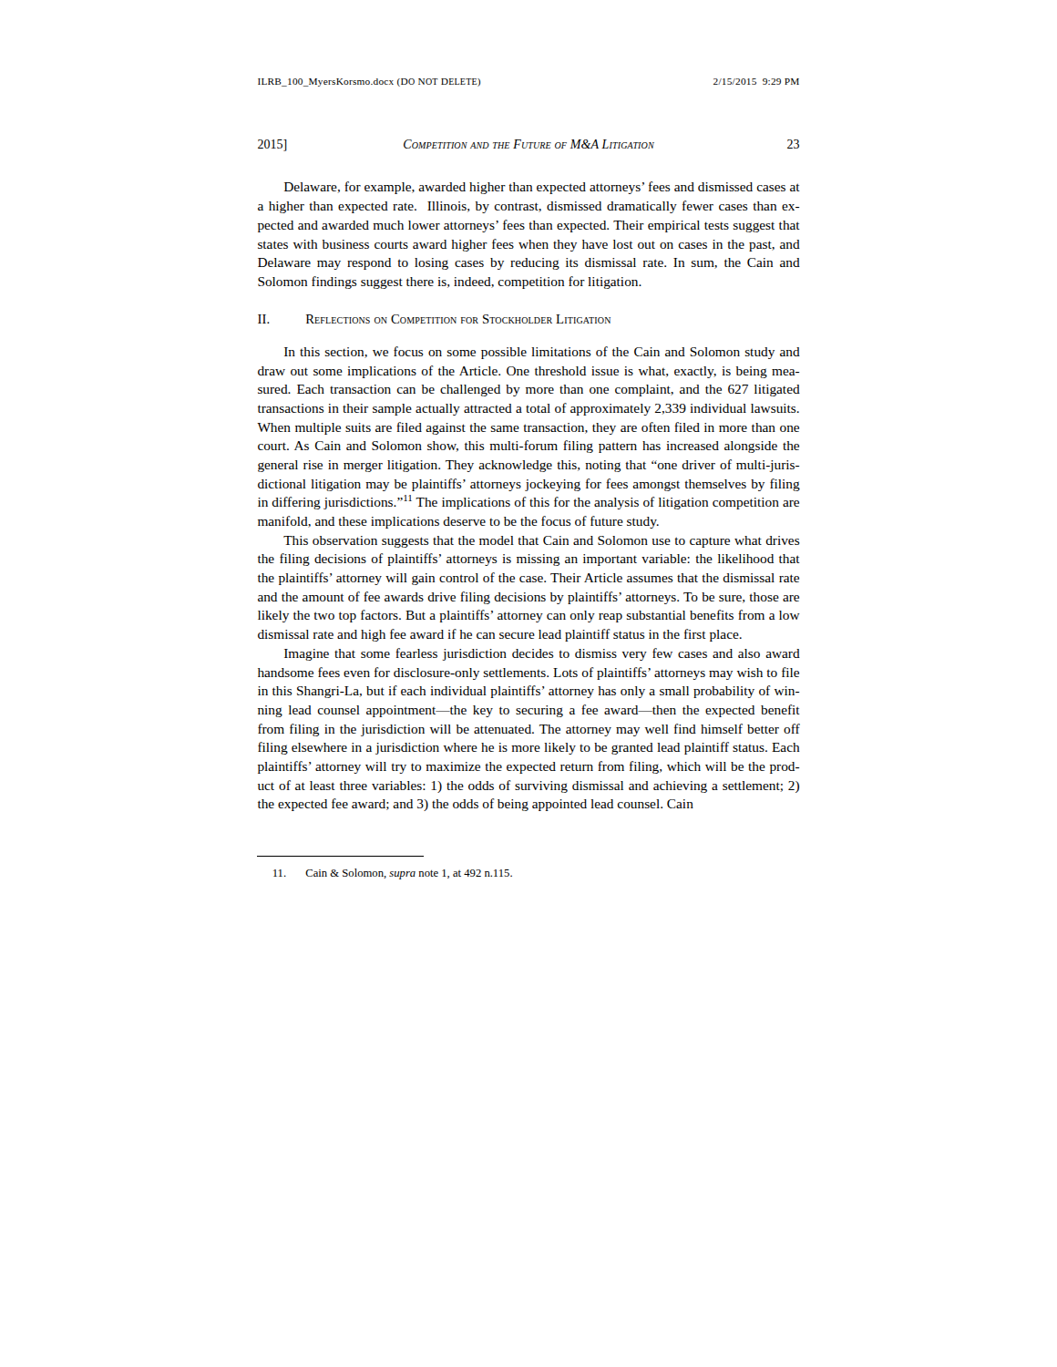ILRB_100_MyersKorsmo.docx (DO NOT DELETE) 2/15/2015 9:29 PM
2015] Competition and the Future of M&A Litigation 23
Delaware, for example, awarded higher than expected attorneys’ fees and dismissed cases at a higher than expected rate. Illinois, by contrast, dismissed dramatically fewer cases than expected and awarded much lower attorneys’ fees than expected. Their empirical tests suggest that states with business courts award higher fees when they have lost out on cases in the past, and Delaware may respond to losing cases by reducing its dismissal rate. In sum, the Cain and Solomon findings suggest there is, indeed, competition for litigation.
II. Reflections on Competition for Stockholder Litigation
In this section, we focus on some possible limitations of the Cain and Solomon study and draw out some implications of the Article. One threshold issue is what, exactly, is being measured. Each transaction can be challenged by more than one complaint, and the 627 litigated transactions in their sample actually attracted a total of approximately 2,339 individual lawsuits. When multiple suits are filed against the same transaction, they are often filed in more than one court. As Cain and Solomon show, this multi-forum filing pattern has increased alongside the general rise in merger litigation. They acknowledge this, noting that “one driver of multi-jurisdictional litigation may be plaintiffs’ attorneys jockeying for fees amongst themselves by filing in differing jurisdictions.”11 The implications of this for the analysis of litigation competition are manifold, and these implications deserve to be the focus of future study.
This observation suggests that the model that Cain and Solomon use to capture what drives the filing decisions of plaintiffs’ attorneys is missing an important variable: the likelihood that the plaintiffs’ attorney will gain control of the case. Their Article assumes that the dismissal rate and the amount of fee awards drive filing decisions by plaintiffs’ attorneys. To be sure, those are likely the two top factors. But a plaintiffs’ attorney can only reap substantial benefits from a low dismissal rate and high fee award if he can secure lead plaintiff status in the first place.
Imagine that some fearless jurisdiction decides to dismiss very few cases and also award handsome fees even for disclosure-only settlements. Lots of plaintiffs’ attorneys may wish to file in this Shangri-La, but if each individual plaintiffs’ attorney has only a small probability of winning lead counsel appointment—the key to securing a fee award—then the expected benefit from filing in the jurisdiction will be attenuated. The attorney may well find himself better off filing elsewhere in a jurisdiction where he is more likely to be granted lead plaintiff status. Each plaintiffs’ attorney will try to maximize the expected return from filing, which will be the product of at least three variables: 1) the odds of surviving dismissal and achieving a settlement; 2) the expected fee award; and 3) the odds of being appointed lead counsel. Cain
11. Cain & Solomon, supra note 1, at 492 n.115.